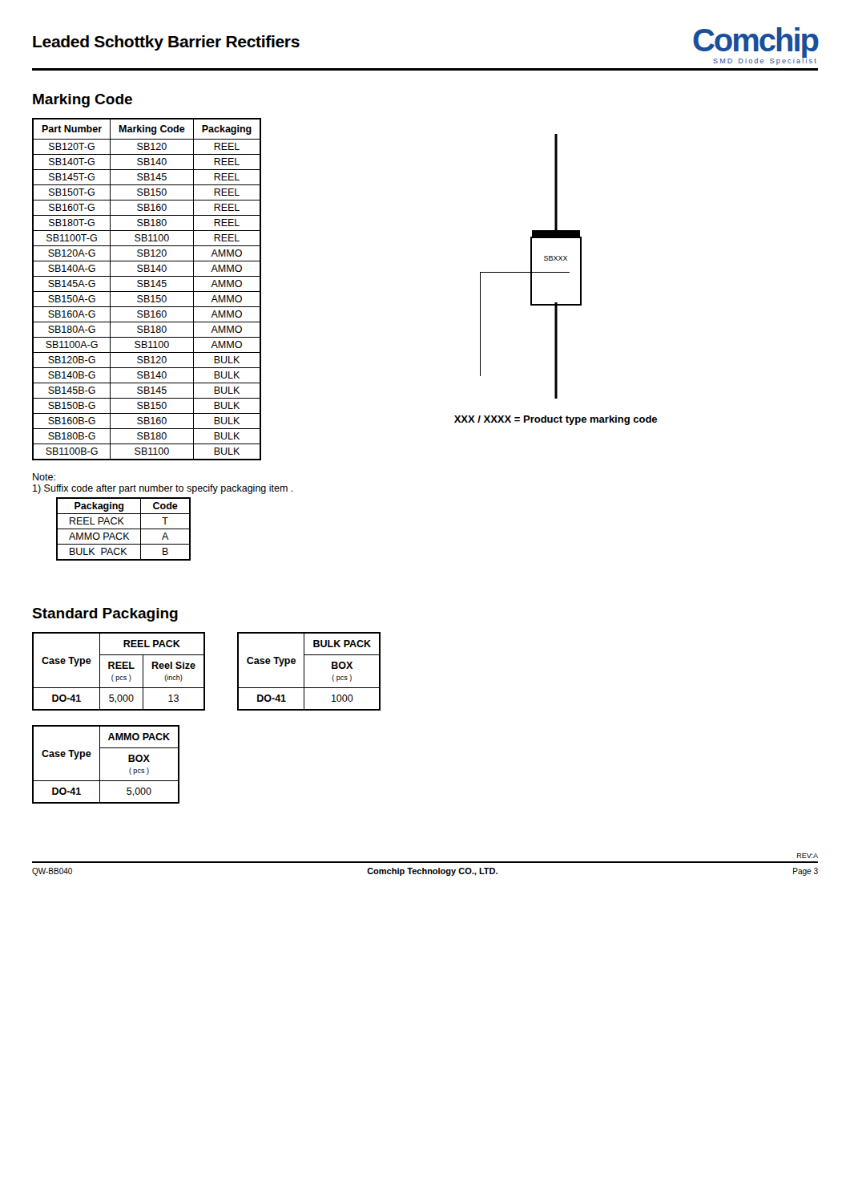Leaded Schottky Barrier Rectifiers
Comchip
SMD Diode Specialist
Marking Code
| Part Number | Marking Code | Packaging |
| --- | --- | --- |
| SB120T-G | SB120 | REEL |
| SB140T-G | SB140 | REEL |
| SB145T-G | SB145 | REEL |
| SB150T-G | SB150 | REEL |
| SB160T-G | SB160 | REEL |
| SB180T-G | SB180 | REEL |
| SB1100T-G | SB1100 | REEL |
| SB120A-G | SB120 | AMMO |
| SB140A-G | SB140 | AMMO |
| SB145A-G | SB145 | AMMO |
| SB150A-G | SB150 | AMMO |
| SB160A-G | SB160 | AMMO |
| SB180A-G | SB180 | AMMO |
| SB1100A-G | SB1100 | AMMO |
| SB120B-G | SB120 | BULK |
| SB140B-G | SB140 | BULK |
| SB145B-G | SB145 | BULK |
| SB150B-G | SB150 | BULK |
| SB160B-G | SB160 | BULK |
| SB180B-G | SB180 | BULK |
| SB1100B-G | SB1100 | BULK |
SBXXX
XXX / XXXX = Product type marking code
Note:
1) Suffix code after part number to specify packaging item .
| Packaging | Code |
| --- | --- |
| REEL PACK | T |
| AMMO PACK | A |
| BULK PACK | B |
Standard Packaging
| Case Type | REEL PACK |
| --- | --- |
| REEL ( pcs ) | Reel Size (inch) |
| DO-41 | 5,000 | 13 |
| Case Type | BULK PACK |
| --- | --- |
| BOX ( pcs ) |
| DO-41 | 1000 |
| Case Type | AMMO PACK |
| --- | --- |
| BOX ( pcs ) |
| DO-41 | 5,000 |
REV:A
QW-BB040
Comchip Technology CO., LTD.
Page 3